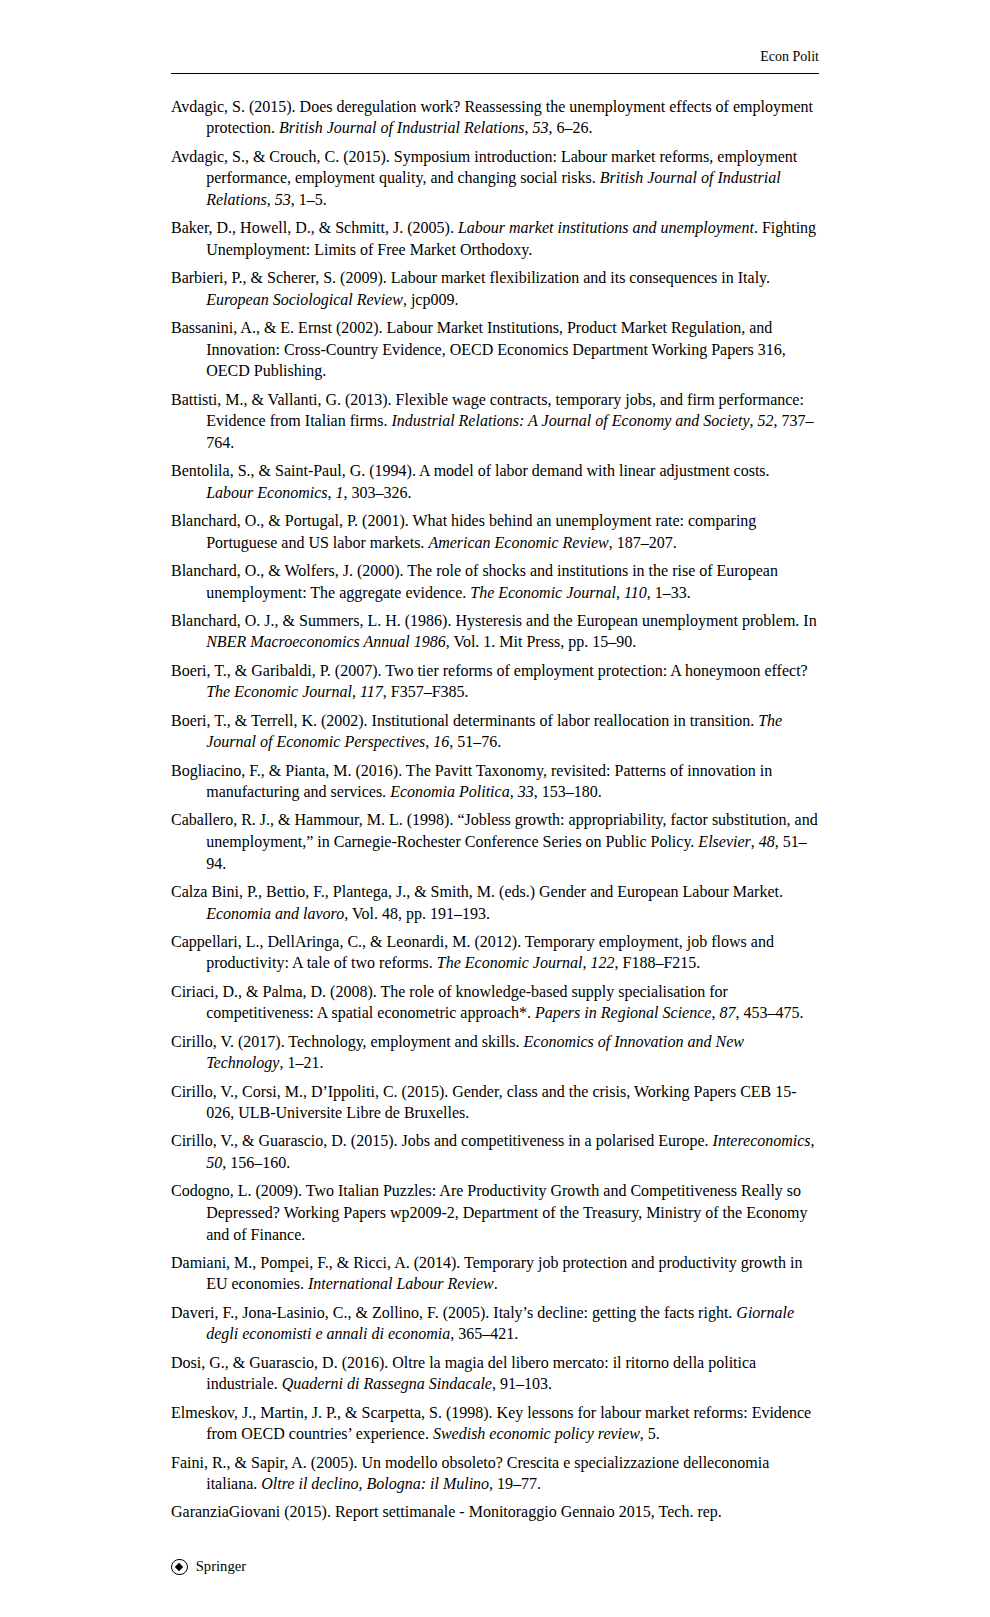Econ Polit
Avdagic, S. (2015). Does deregulation work? Reassessing the unemployment effects of employment protection. British Journal of Industrial Relations, 53, 6–26.
Avdagic, S., & Crouch, C. (2015). Symposium introduction: Labour market reforms, employment performance, employment quality, and changing social risks. British Journal of Industrial Relations, 53, 1–5.
Baker, D., Howell, D., & Schmitt, J. (2005). Labour market institutions and unemployment. Fighting Unemployment: Limits of Free Market Orthodoxy.
Barbieri, P., & Scherer, S. (2009). Labour market flexibilization and its consequences in Italy. European Sociological Review, jcp009.
Bassanini, A., & E. Ernst (2002). Labour Market Institutions, Product Market Regulation, and Innovation: Cross-Country Evidence, OECD Economics Department Working Papers 316, OECD Publishing.
Battisti, M., & Vallanti, G. (2013). Flexible wage contracts, temporary jobs, and firm performance: Evidence from Italian firms. Industrial Relations: A Journal of Economy and Society, 52, 737–764.
Bentolila, S., & Saint-Paul, G. (1994). A model of labor demand with linear adjustment costs. Labour Economics, 1, 303–326.
Blanchard, O., & Portugal, P. (2001). What hides behind an unemployment rate: comparing Portuguese and US labor markets. American Economic Review, 187–207.
Blanchard, O., & Wolfers, J. (2000). The role of shocks and institutions in the rise of European unemployment: The aggregate evidence. The Economic Journal, 110, 1–33.
Blanchard, O. J., & Summers, L. H. (1986). Hysteresis and the European unemployment problem. In NBER Macroeconomics Annual 1986, Vol. 1. Mit Press, pp. 15–90.
Boeri, T., & Garibaldi, P. (2007). Two tier reforms of employment protection: A honeymoon effect? The Economic Journal, 117, F357–F385.
Boeri, T., & Terrell, K. (2002). Institutional determinants of labor reallocation in transition. The Journal of Economic Perspectives, 16, 51–76.
Bogliacino, F., & Pianta, M. (2016). The Pavitt Taxonomy, revisited: Patterns of innovation in manufacturing and services. Economia Politica, 33, 153–180.
Caballero, R. J., & Hammour, M. L. (1998). “Jobless growth: appropriability, factor substitution, and unemployment,” in Carnegie-Rochester Conference Series on Public Policy. Elsevier, 48, 51–94.
Calza Bini, P., Bettio, F., Plantega, J., & Smith, M. (eds.) Gender and European Labour Market. Economia and lavoro, Vol. 48, pp. 191–193.
Cappellari, L., DellAringa, C., & Leonardi, M. (2012). Temporary employment, job flows and productivity: A tale of two reforms. The Economic Journal, 122, F188–F215.
Ciriaci, D., & Palma, D. (2008). The role of knowledge-based supply specialisation for competitiveness: A spatial econometric approach*. Papers in Regional Science, 87, 453–475.
Cirillo, V. (2017). Technology, employment and skills. Economics of Innovation and New Technology, 1–21.
Cirillo, V., Corsi, M., D’Ippoliti, C. (2015). Gender, class and the crisis, Working Papers CEB 15-026, ULB-Universite Libre de Bruxelles.
Cirillo, V., & Guarascio, D. (2015). Jobs and competitiveness in a polarised Europe. Intereconomics, 50, 156–160.
Codogno, L. (2009). Two Italian Puzzles: Are Productivity Growth and Competitiveness Really so Depressed? Working Papers wp2009-2, Department of the Treasury, Ministry of the Economy and of Finance.
Damiani, M., Pompei, F., & Ricci, A. (2014). Temporary job protection and productivity growth in EU economies. International Labour Review.
Daveri, F., Jona-Lasinio, C., & Zollino, F. (2005). Italy’s decline: getting the facts right. Giornale degli economisti e annali di economia, 365–421.
Dosi, G., & Guarascio, D. (2016). Oltre la magia del libero mercato: il ritorno della politica industriale. Quaderni di Rassegna Sindacale, 91–103.
Elmeskov, J., Martin, J. P., & Scarpetta, S. (1998). Key lessons for labour market reforms: Evidence from OECD countries’ experience. Swedish economic policy review, 5.
Faini, R., & Sapir, A. (2005). Un modello obsoleto? Crescita e specializzazione delleconomia italiana. Oltre il declino, Bologna: il Mulino, 19–77.
GaranziaGiovani (2015). Report settimanale - Monitoraggio Gennaio 2015, Tech. rep.
Springer